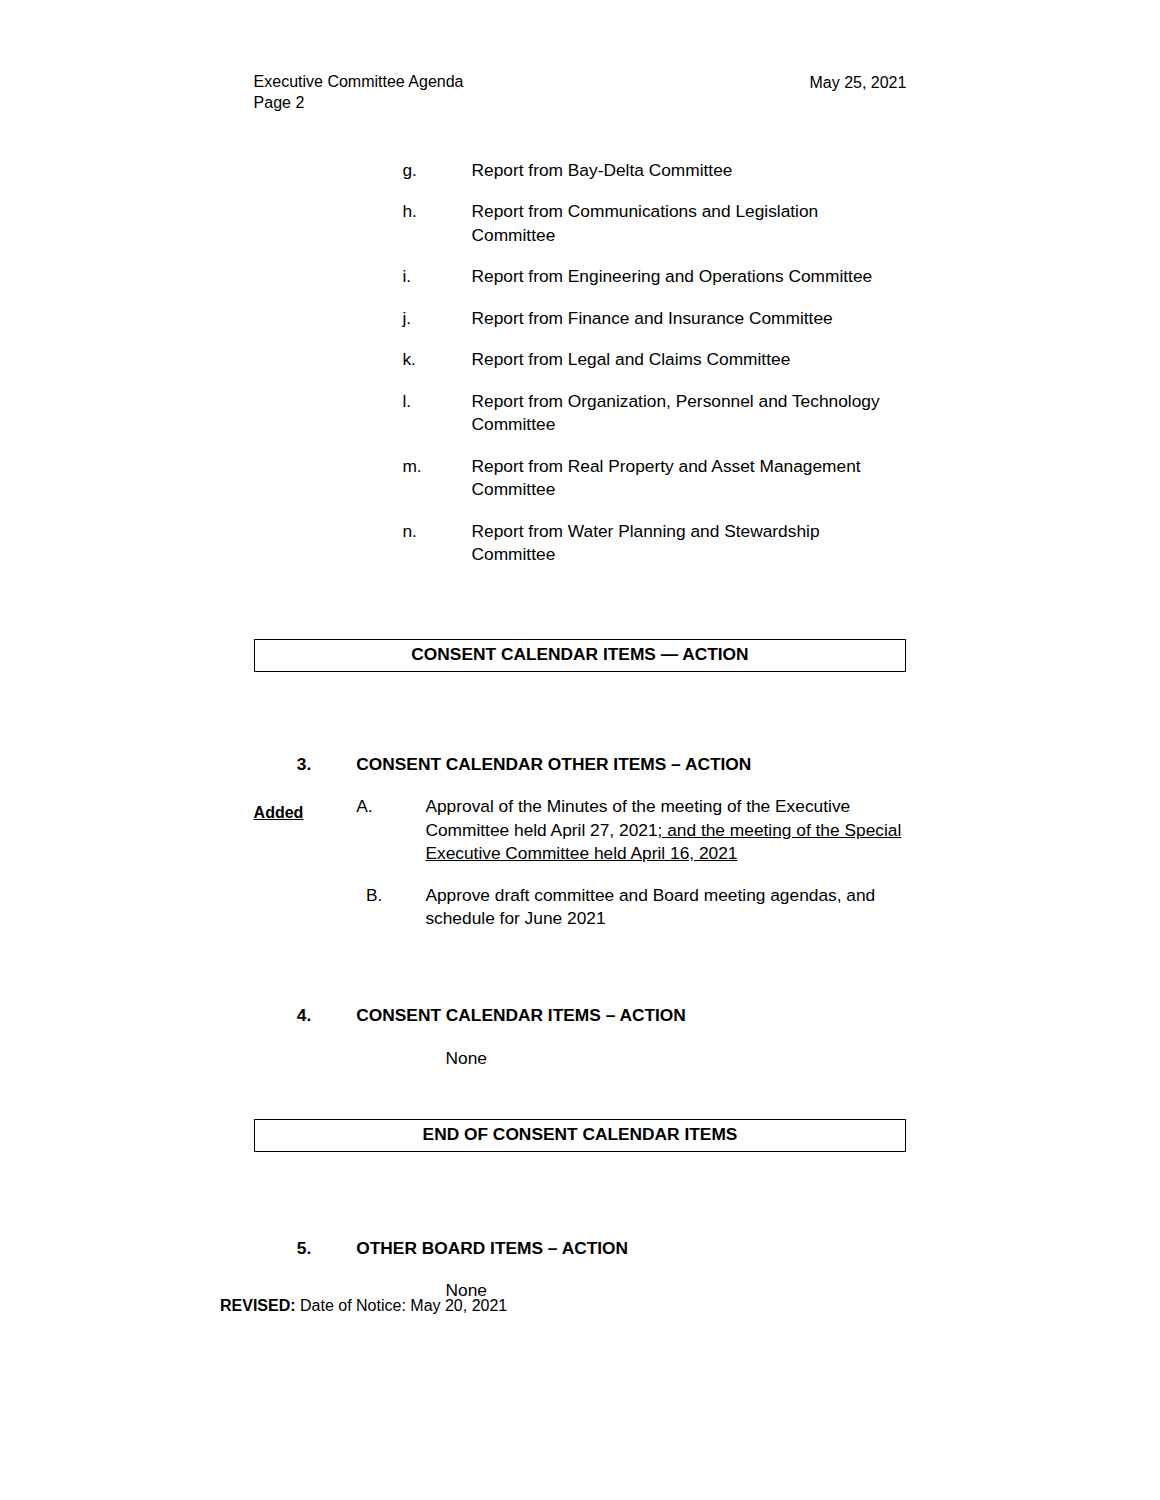Executive Committee Agenda
Page 2
May 25, 2021
g.
Report from Bay-Delta Committee
h.
Report from Communications and Legislation Committee
i.
Report from Engineering and Operations Committee
j.
Report from Finance and Insurance Committee
k.
Report from Legal and Claims Committee
l.
Report from Organization, Personnel and Technology Committee
m.
Report from Real Property and Asset Management Committee
n.
Report from Water Planning and Stewardship Committee
CONSENT CALENDAR ITEMS — ACTION
3.
CONSENT CALENDAR OTHER ITEMS – ACTION
Added
A.
Approval of the Minutes of the meeting of the Executive Committee held April 27, 2021; and the meeting of the Special Executive Committee held April 16, 2021
B.
Approve draft committee and Board meeting agendas, and schedule for June 2021
4.
CONSENT CALENDAR ITEMS – ACTION
None
END OF CONSENT CALENDAR ITEMS
5.
OTHER BOARD ITEMS – ACTION
None
REVISED: Date of Notice: May 20, 2021